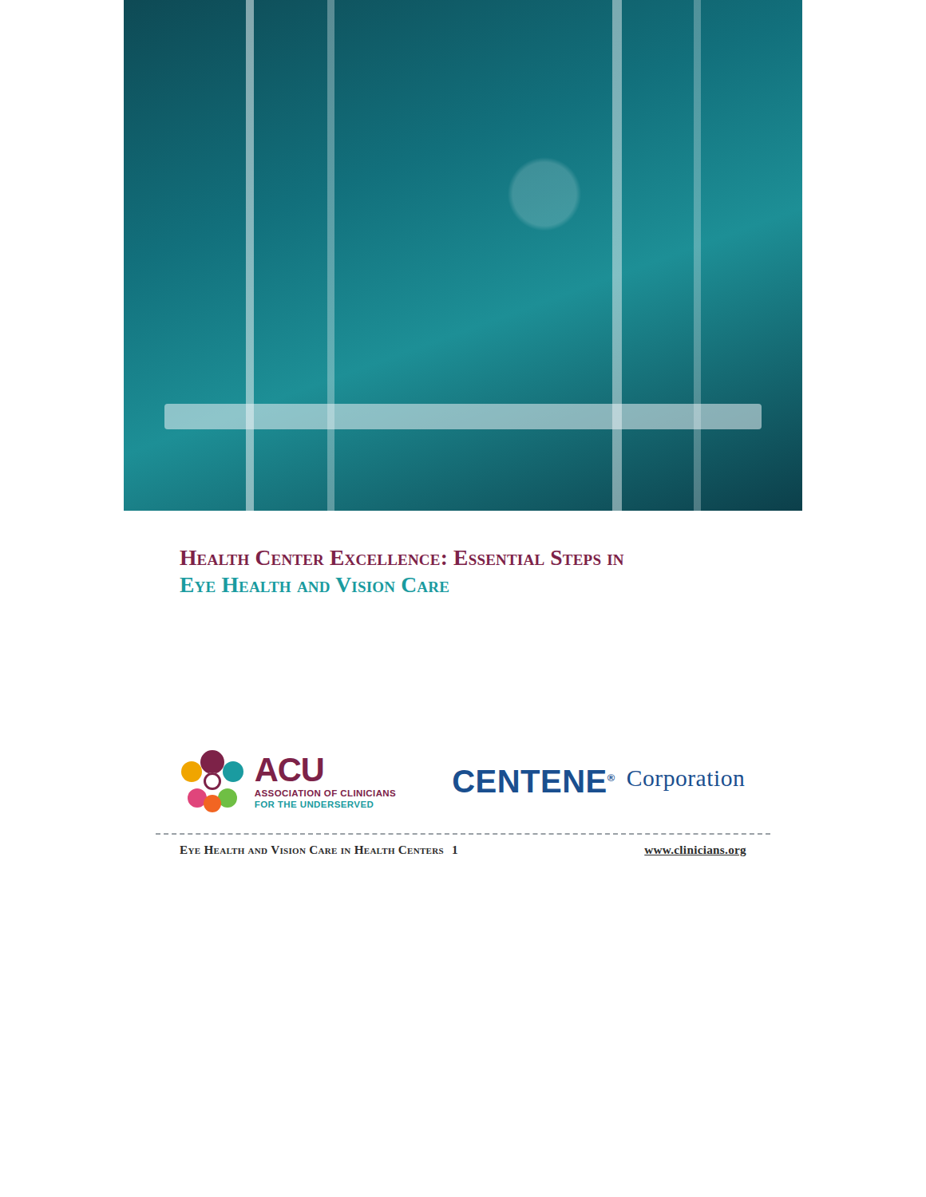Health Center Excellence: Essential Steps in Eye Health and Vision Care
ACU ASSOCIATION OF CLINICIANS FOR THE UNDERSERVED
CENTENE®
Corporation
Eye Health and Vision Care in Health Centers 1 www.clinicians.org